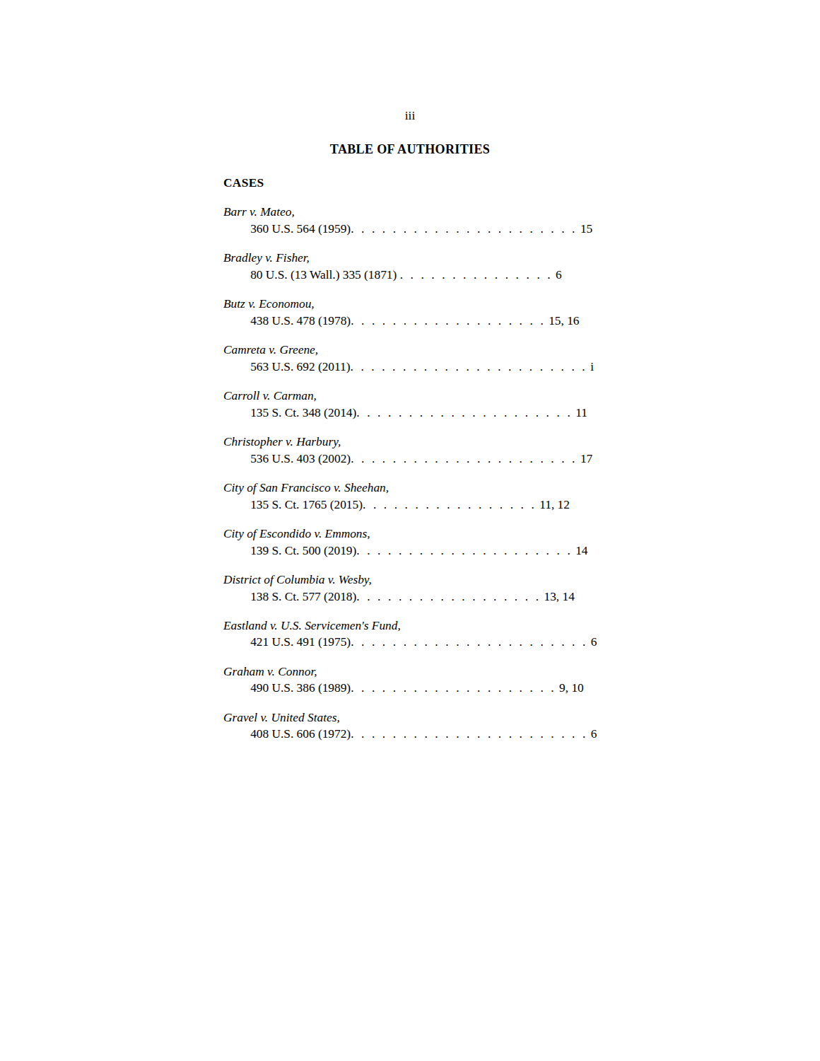iii
TABLE OF AUTHORITIES
CASES
Barr v. Mateo, 360 U.S. 564 (1959). . . . . . . . . . . . . . . . . . . . . . 15
Bradley v. Fisher, 80 U.S. (13 Wall.) 335 (1871) . . . . . . . . . . . . . . . 6
Butz v. Economou, 438 U.S. 478 (1978). . . . . . . . . . . . . . . . . . . 15, 16
Camreta v. Greene, 563 U.S. 692 (2011). . . . . . . . . . . . . . . . . . . . . . . i
Carroll v. Carman, 135 S. Ct. 348 (2014). . . . . . . . . . . . . . . . . . . . . 11
Christopher v. Harbury, 536 U.S. 403 (2002). . . . . . . . . . . . . . . . . . . . . . 17
City of San Francisco v. Sheehan, 135 S. Ct. 1765 (2015). . . . . . . . . . . . . . . . . 11, 12
City of Escondido v. Emmons, 139 S. Ct. 500 (2019). . . . . . . . . . . . . . . . . . . . . 14
District of Columbia v. Wesby, 138 S. Ct. 577 (2018). . . . . . . . . . . . . . . . . . 13, 14
Eastland v. U.S. Servicemen's Fund, 421 U.S. 491 (1975). . . . . . . . . . . . . . . . . . . . . . . 6
Graham v. Connor, 490 U.S. 386 (1989). . . . . . . . . . . . . . . . . . . . 9, 10
Gravel v. United States, 408 U.S. 606 (1972). . . . . . . . . . . . . . . . . . . . . . . 6